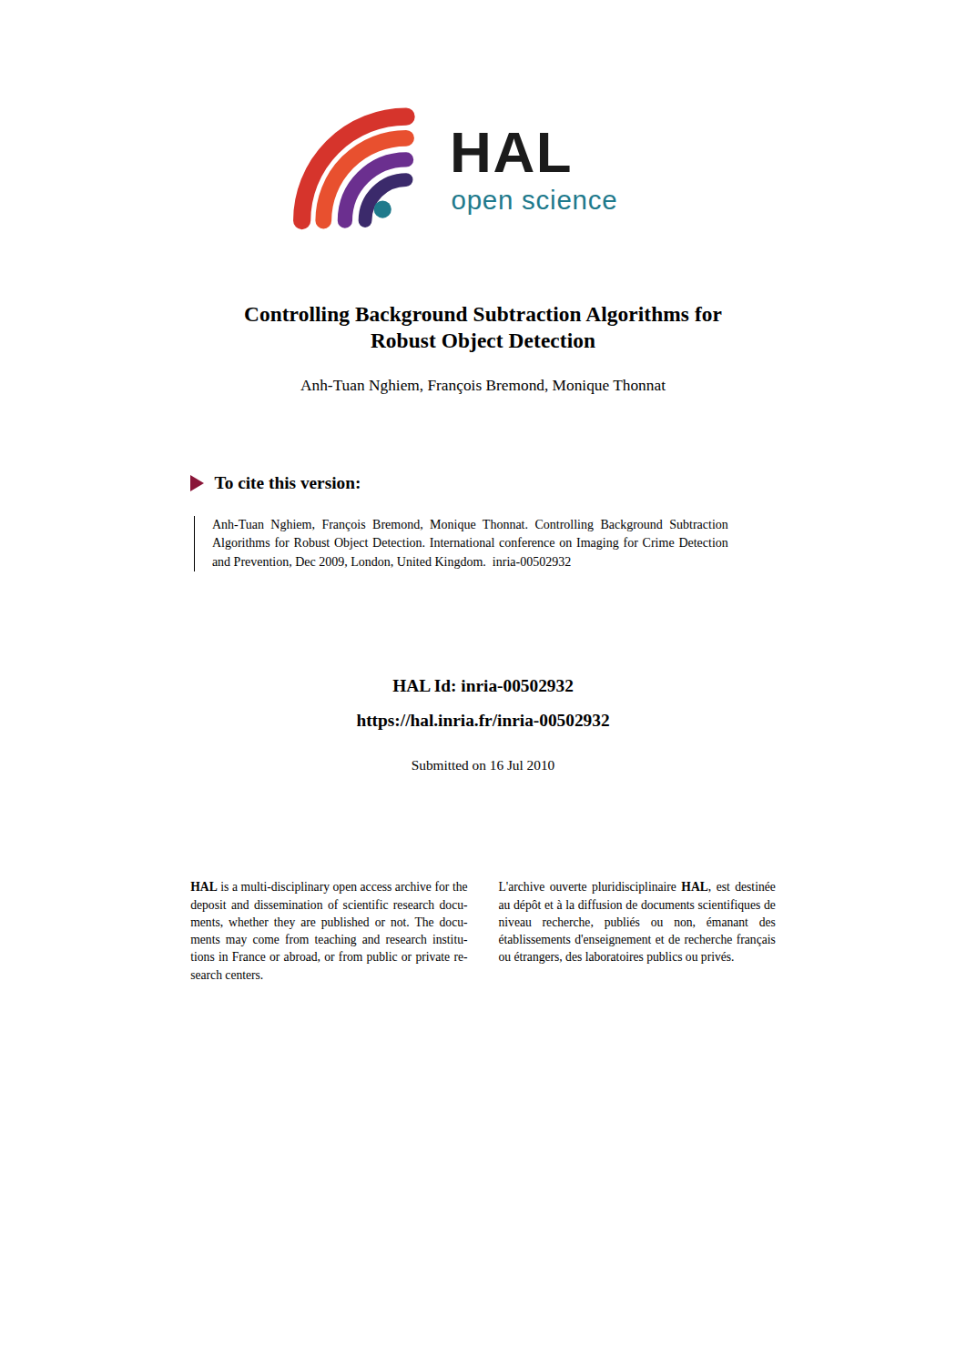HAL open science HAL open science
Controlling Background Subtraction Algorithms for
Robust Object Detection
Anh-Tuan Nghiem, François Bremond, Monique Thonnat
To cite this version:
Anh-Tuan Nghiem, François Bremond, Monique Thonnat. Controlling Background Subtraction Algorithms for Robust Object Detection. International conference on Imaging for Crime Detection and Prevention, Dec 2009, London, United Kingdom. inria-00502932
HAL Id: inria-00502932
https://hal.inria.fr/inria-00502932
Submitted on 16 Jul 2010
HAL is a multi-disciplinary open access archive for the deposit and dissemination of scientific research documents, whether they are published or not. The documents may come from teaching and research institutions in France or abroad, or from public or private research centers.
L'archive ouverte pluridisciplinaire HAL, est destinée au dépôt et à la diffusion de documents scientifiques de niveau recherche, publiés ou non, émanant des établissements d'enseignement et de recherche français ou étrangers, des laboratoires publics ou privés.